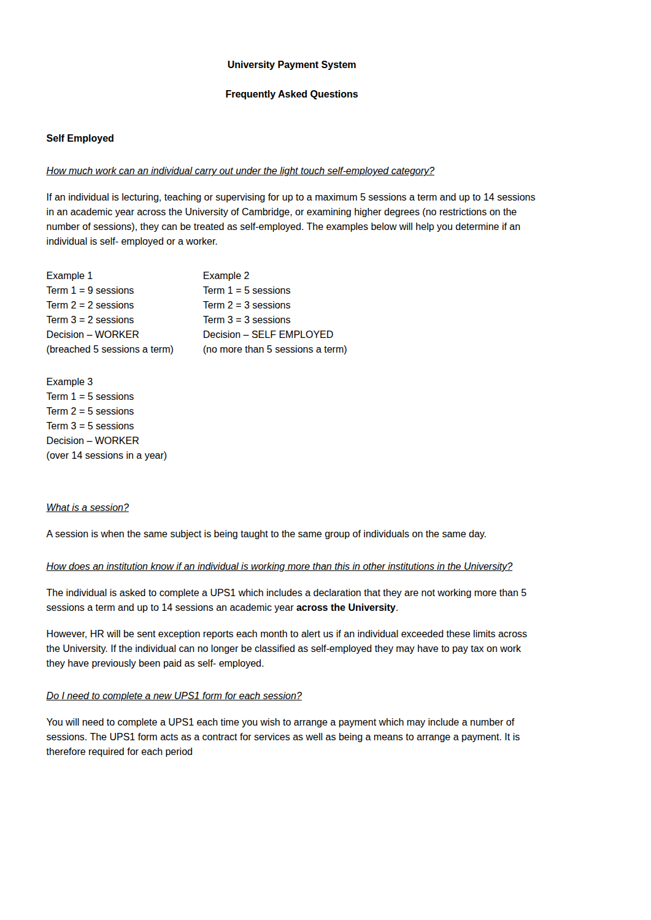University Payment System
Frequently Asked Questions
Self Employed
How much work can an individual carry out under the light touch self-employed category?
If an individual is lecturing, teaching or supervising for up to a maximum 5 sessions a term and up to 14 sessions in an academic year across the University of Cambridge, or examining higher degrees (no restrictions on the number of sessions), they can be treated as self-employed. The examples below will help you determine if an individual is self- employed or a worker.
| Example 1 Term 1 = 9 sessions Term 2 = 2 sessions Term 3 = 2 sessions Decision – WORKER (breached 5 sessions a term) | Example 2 Term 1 = 5 sessions Term 2 = 3 sessions Term 3 = 3 sessions Decision – SELF EMPLOYED (no more than 5 sessions a term) |
| Example 3 Term 1 = 5 sessions Term 2 = 5 sessions Term 3 = 5 sessions Decision – WORKER (over 14 sessions in a year) | |
What is a session?
A session is when the same subject is being taught to the same group of individuals on the same day.
How does an institution know if an individual is working more than this in other institutions in the University?
The individual is asked to complete a UPS1 which includes a declaration that they are not working more than 5 sessions a term and up to 14 sessions an academic year across the University.
However, HR will be sent exception reports each month to alert us if an individual exceeded these limits across the University. If the individual can no longer be classified as self-employed they may have to pay tax on work they have previously been paid as self- employed.
Do I need to complete a new UPS1 form for each session?
You will need to complete a UPS1 each time you wish to arrange a payment which may include a number of sessions. The UPS1 form acts as a contract for services as well as being a means to arrange a payment. It is therefore required for each period